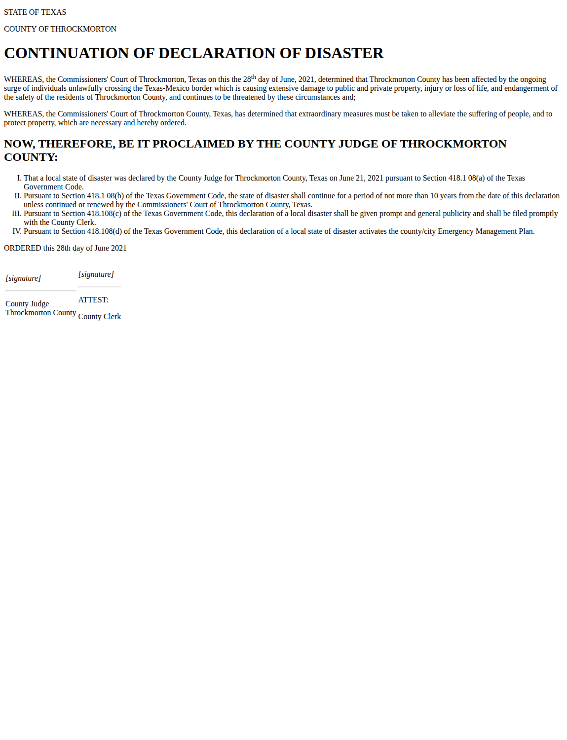STATE OF TEXAS
COUNTY OF THROCKMORTON
CONTINUATION OF DECLARATION OF DISASTER
WHEREAS, the Commissioners' Court of Throckmorton, Texas on this the 28th day of June, 2021, determined that Throckmorton County has been affected by the ongoing surge of individuals unlawfully crossing the Texas-Mexico border which is causing extensive damage to public and private property, injury or loss of life, and endangerment of the safety of the residents of Throckmorton County, and continues to be threatened by these circumstances and;
WHEREAS, the Commissioners' Court of Throckmorton County, Texas, has determined that extraordinary measures must be taken to alleviate the suffering of people, and to protect property, which are necessary and hereby ordered.
NOW, THEREFORE, BE IT PROCLAIMED BY THE COUNTY JUDGE OF THROCKMORTON COUNTY:
That a local state of disaster was declared by the County Judge for Throckmorton County, Texas on June 21, 2021 pursuant to Section 418.1 08(a) of the Texas Government Code.
Pursuant to Section 418.1 08(b) of the Texas Government Code, the state of disaster shall continue for a period of not more than 10 years from the date of this declaration unless continued or renewed by the Commissioners' Court of Throckmorton County, Texas.
Pursuant to Section 418.108(c) of the Texas Government Code, this declaration of a local disaster shall be given prompt and general publicity and shall be filed promptly with the County Clerk.
Pursuant to Section 418.108(d) of the Texas Government Code, this declaration of a local state of disaster activates the county/city Emergency Management Plan.
ORDERED this 28th day of June 2021
| [signature] County Judge Throckmorton County | [signature] ATTEST: County Clerk |